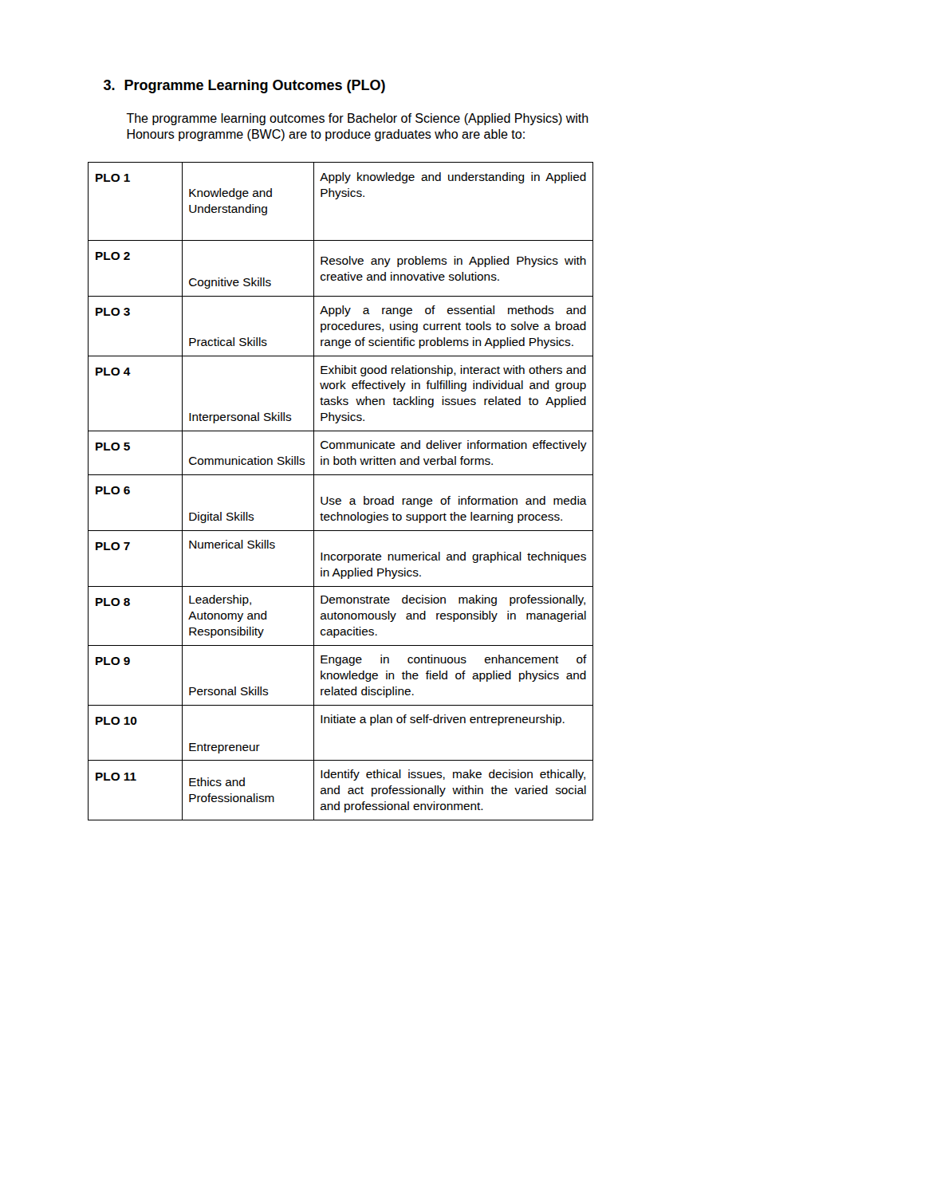3.
Programme Learning Outcomes (PLO)
The programme learning outcomes for Bachelor of Science (Applied Physics) with Honours programme (BWC) are to produce graduates who are able to:
| PLO 1 | Knowledge and Understanding | Apply knowledge and understanding in Applied Physics. |
| PLO 2 | Cognitive Skills | Resolve any problems in Applied Physics with creative and innovative solutions. |
| PLO 3 | Practical Skills | Apply a range of essential methods and procedures, using current tools to solve a broad range of scientific problems in Applied Physics. |
| PLO 4 | Interpersonal Skills | Exhibit good relationship, interact with others and work effectively in fulfilling individual and group tasks when tackling issues related to Applied Physics. |
| PLO 5 | Communication Skills | Communicate and deliver information effectively in both written and verbal forms. |
| PLO 6 | Digital Skills | Use a broad range of information and media technologies to support the learning process. |
| PLO 7 | Numerical Skills | Incorporate numerical and graphical techniques in Applied Physics. |
| PLO 8 | Leadership, Autonomy and Responsibility | Demonstrate decision making professionally, autonomously and responsibly in managerial capacities. |
| PLO 9 | Personal Skills | Engage in continuous enhancement of knowledge in the field of applied physics and related discipline. |
| PLO 10 | Entrepreneur | Initiate a plan of self-driven entrepreneurship. |
| PLO 11 | Ethics and Professionalism | Identify ethical issues, make decision ethically, and act professionally within the varied social and professional environment. |